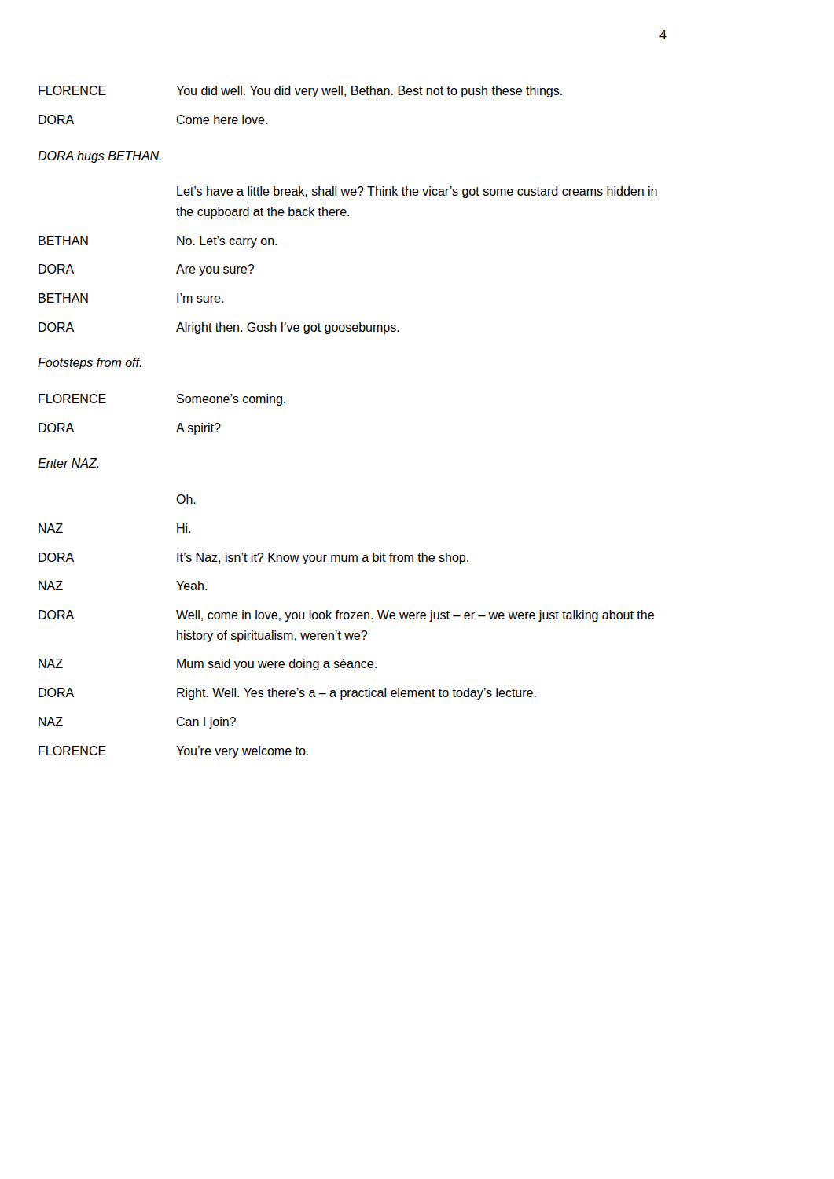4
| FLORENCE | You did well. You did very well, Bethan. Best not to push these things. |
| DORA | Come here love. |
DORA hugs BETHAN.
| | Let’s have a little break, shall we? Think the vicar’s got some custard creams hidden in the cupboard at the back there. |
| BETHAN | No. Let’s carry on. |
| DORA | Are you sure? |
| BETHAN | I’m sure. |
| DORA | Alright then. Gosh I’ve got goosebumps. |
Footsteps from off.
| FLORENCE | Someone’s coming. |
| DORA | A spirit? |
Enter NAZ.
| | Oh. |
| NAZ | Hi. |
| DORA | It’s Naz, isn’t it? Know your mum a bit from the shop. |
| NAZ | Yeah. |
| DORA | Well, come in love, you look frozen. We were just – er – we were just talking about the history of spiritualism, weren’t we? |
| NAZ | Mum said you were doing a séance. |
| DORA | Right. Well. Yes there’s a – a practical element to today’s lecture. |
| NAZ | Can I join? |
| FLORENCE | You’re very welcome to. |